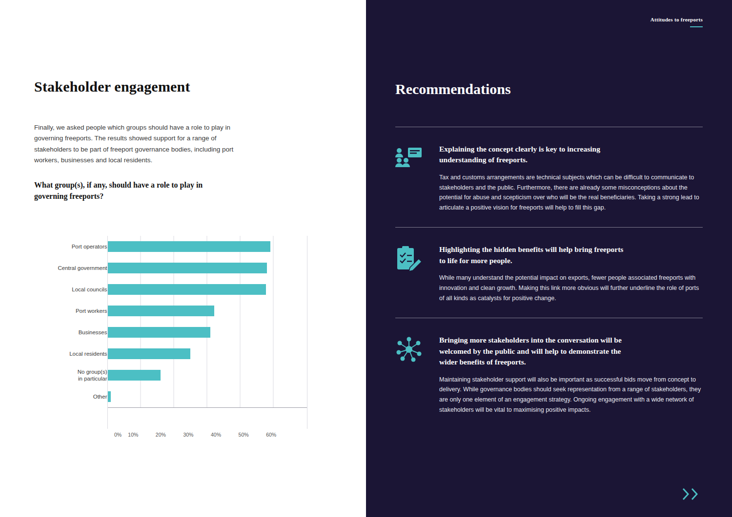Stakeholder engagement
Finally, we asked people which groups should have a role to play in governing freeports. The results showed support for a range of stakeholders to be part of freeport governance bodies, including port workers, businesses and local residents.
What group(s), if any, should have a role to play in
governing freeports?
| Port operators | |
| Central government | |
| Local councils | |
| Port workers | |
| Businesses | |
| Local residents | |
| No group(s) in particular | |
| Other | |
0% 10% 20% 30% 40% 50% 60%
Attitudes to freeports
Recommendations
Explaining the concept clearly is key to increasing
understanding of freeports.
Tax and customs arrangements are technical subjects which can be difficult to communicate to stakeholders and the public. Furthermore, there are already some misconceptions about the potential for abuse and scepticism over who will be the real beneficiaries. Taking a strong lead to articulate a positive vision for freeports will help to fill this gap.
Highlighting the hidden benefits will help bring freeports
to life for more people.
While many understand the potential impact on exports, fewer people associated freeports with innovation and clean growth. Making this link more obvious will further underline the role of ports of all kinds as catalysts for positive change.
Bringing more stakeholders into the conversation will be
welcomed by the public and will help to demonstrate the
wider benefits of freeports.
Maintaining stakeholder support will also be important as successful bids move from concept to delivery. While governance bodies should seek representation from a range of stakeholders, they are only one element of an engagement strategy. Ongoing engagement with a wide network of stakeholders will be vital to maximising positive impacts.